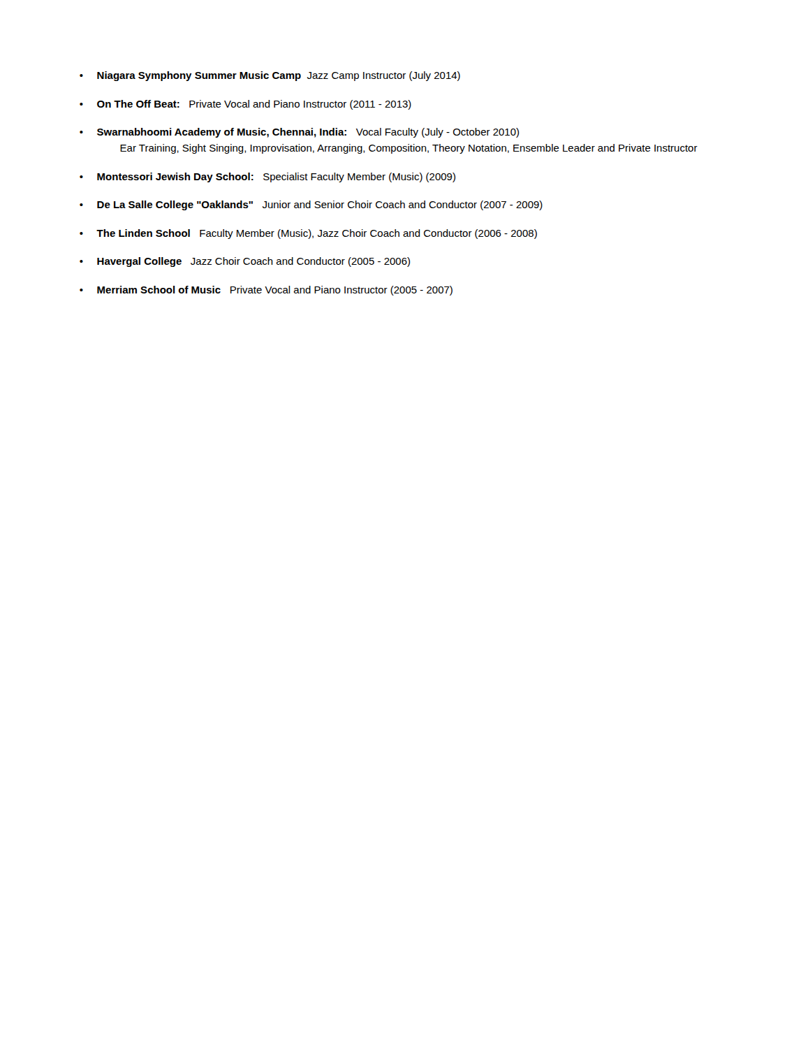Niagara Symphony Summer Music Camp Jazz Camp Instructor (July 2014)
On The Off Beat: Private Vocal and Piano Instructor (2011 - 2013)
Swarnabhoomi Academy of Music, Chennai, India: Vocal Faculty (July - October 2010) Ear Training, Sight Singing, Improvisation, Arranging, Composition, Theory Notation, Ensemble Leader and Private Instructor
Montessori Jewish Day School: Specialist Faculty Member (Music) (2009)
De La Salle College "Oaklands" Junior and Senior Choir Coach and Conductor (2007 - 2009)
The Linden School Faculty Member (Music), Jazz Choir Coach and Conductor (2006 - 2008)
Havergal College Jazz Choir Coach and Conductor (2005 - 2006)
Merriam School of Music Private Vocal and Piano Instructor (2005 - 2007)